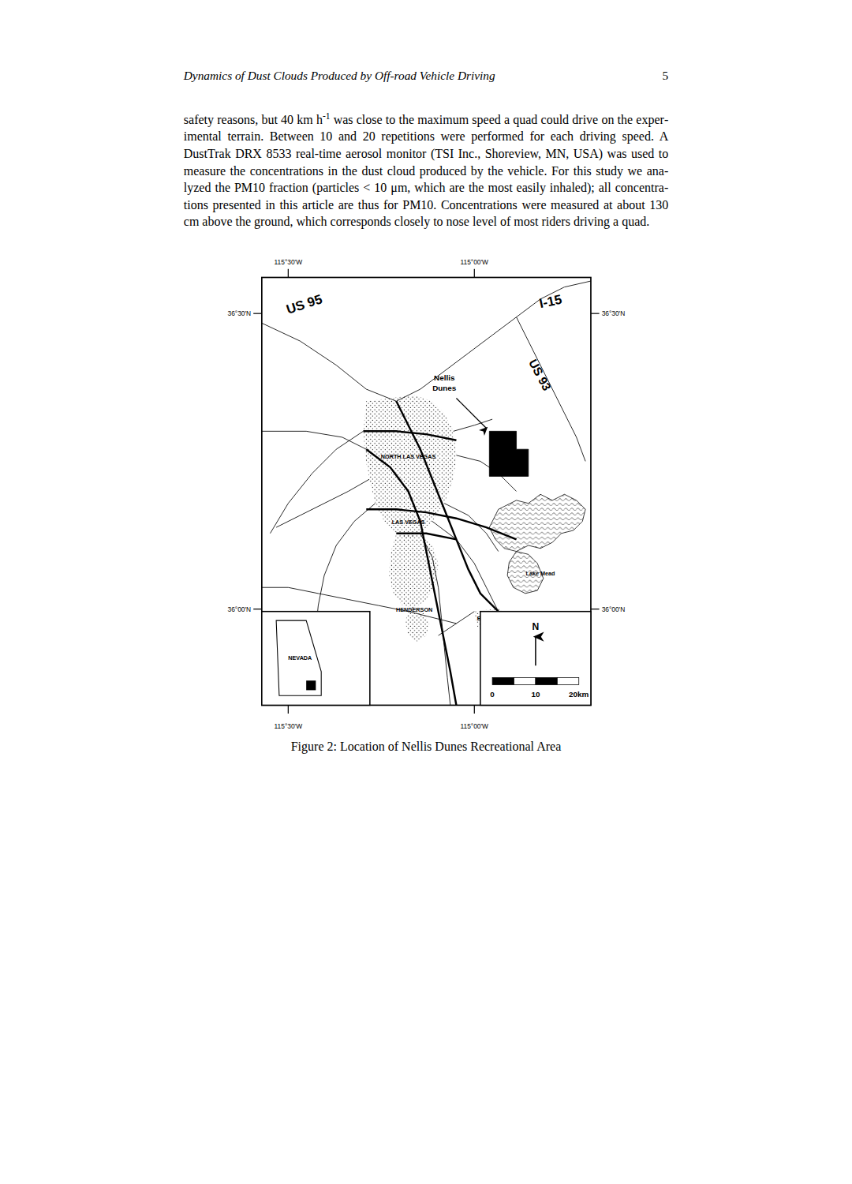Dynamics of Dust Clouds Produced by Off-road Vehicle Driving 5
safety reasons, but 40 km h-1 was close to the maximum speed a quad could drive on the experimental terrain. Between 10 and 20 repetitions were performed for each driving speed. A DustTrak DRX 8533 real-time aerosol monitor (TSI Inc., Shoreview, MN, USA) was used to measure the concentrations in the dust cloud produced by the vehicle. For this study we analyzed the PM10 fraction (particles < 10 μm, which are the most easily inhaled); all concentrations presented in this article are thus for PM10. Concentrations were measured at about 130 cm above the ground, which corresponds closely to nose level of most riders driving a quad.
115°30'W 115°00'W 115°30'W 115°00'W 36°30'N 36°30'N 36°00'N 36°00'N Lake Mead US 95 I-15 US 93 I-15 Nellis Dunes NORTH LAS VEGAS LAS VEGAS HENDERSON BOULDER CITY NEVADA N 0 10 20km
Figure 2: Location of Nellis Dunes Recreational Area